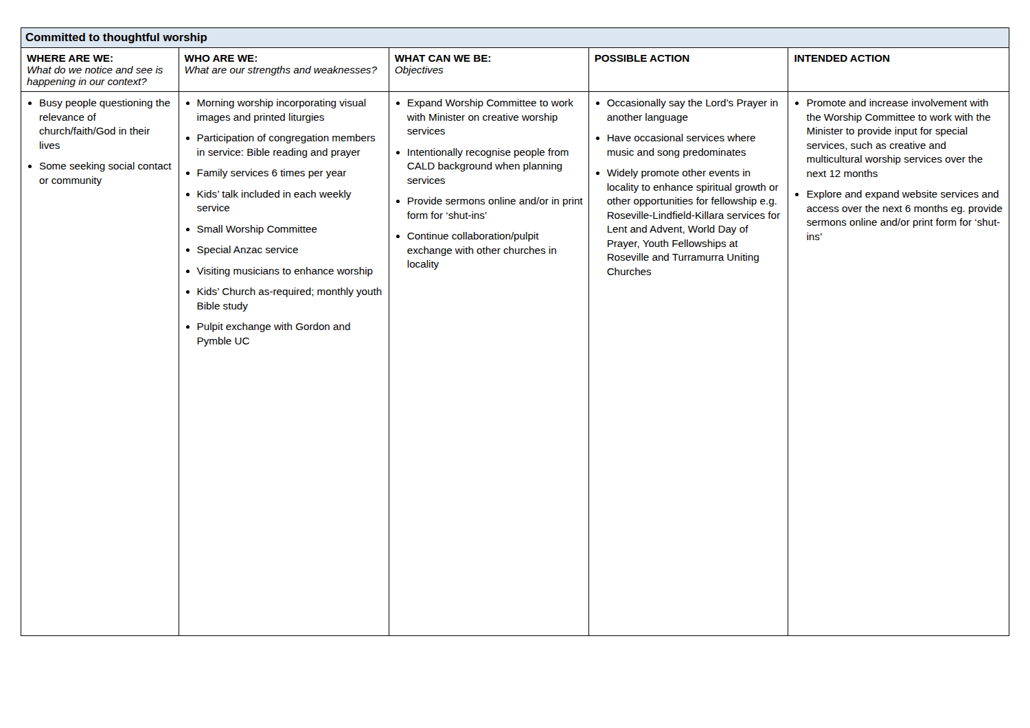Committed to thoughtful worship
| WHERE ARE WE: What do we notice and see is happening in our context? | WHO ARE WE: What are our strengths and weaknesses? | WHAT CAN WE BE: Objectives | POSSIBLE ACTION | INTENDED ACTION |
| --- | --- | --- | --- | --- |
| Busy people questioning the relevance of church/faith/God in their lives Some seeking social contact or community | Morning worship incorporating visual images and printed liturgies Participation of congregation members in service: Bible reading and prayer Family services 6 times per year Kids’ talk included in each weekly service Small Worship Committee Special Anzac service Visiting musicians to enhance worship Kids’ Church as-required; monthly youth Bible study Pulpit exchange with Gordon and Pymble UC | Expand Worship Committee to work with Minister on creative worship services Intentionally recognise people from CALD background when planning services Provide sermons online and/or in print form for ‘shut-ins’ Continue collaboration/pulpit exchange with other churches in locality | Occasionally say the Lord’s Prayer in another language Have occasional services where music and song predominates Widely promote other events in locality to enhance spiritual growth or other opportunities for fellowship e.g. Roseville-Lindfield-Killara services for Lent and Advent, World Day of Prayer, Youth Fellowships at Roseville and Turramurra Uniting Churches | Promote and increase involvement with the Worship Committee to work with the Minister to provide input for special services, such as creative and multicultural worship services over the next 12 months Explore and expand website services and access over the next 6 months eg. provide sermons online and/or print form for ‘shut-ins’ |